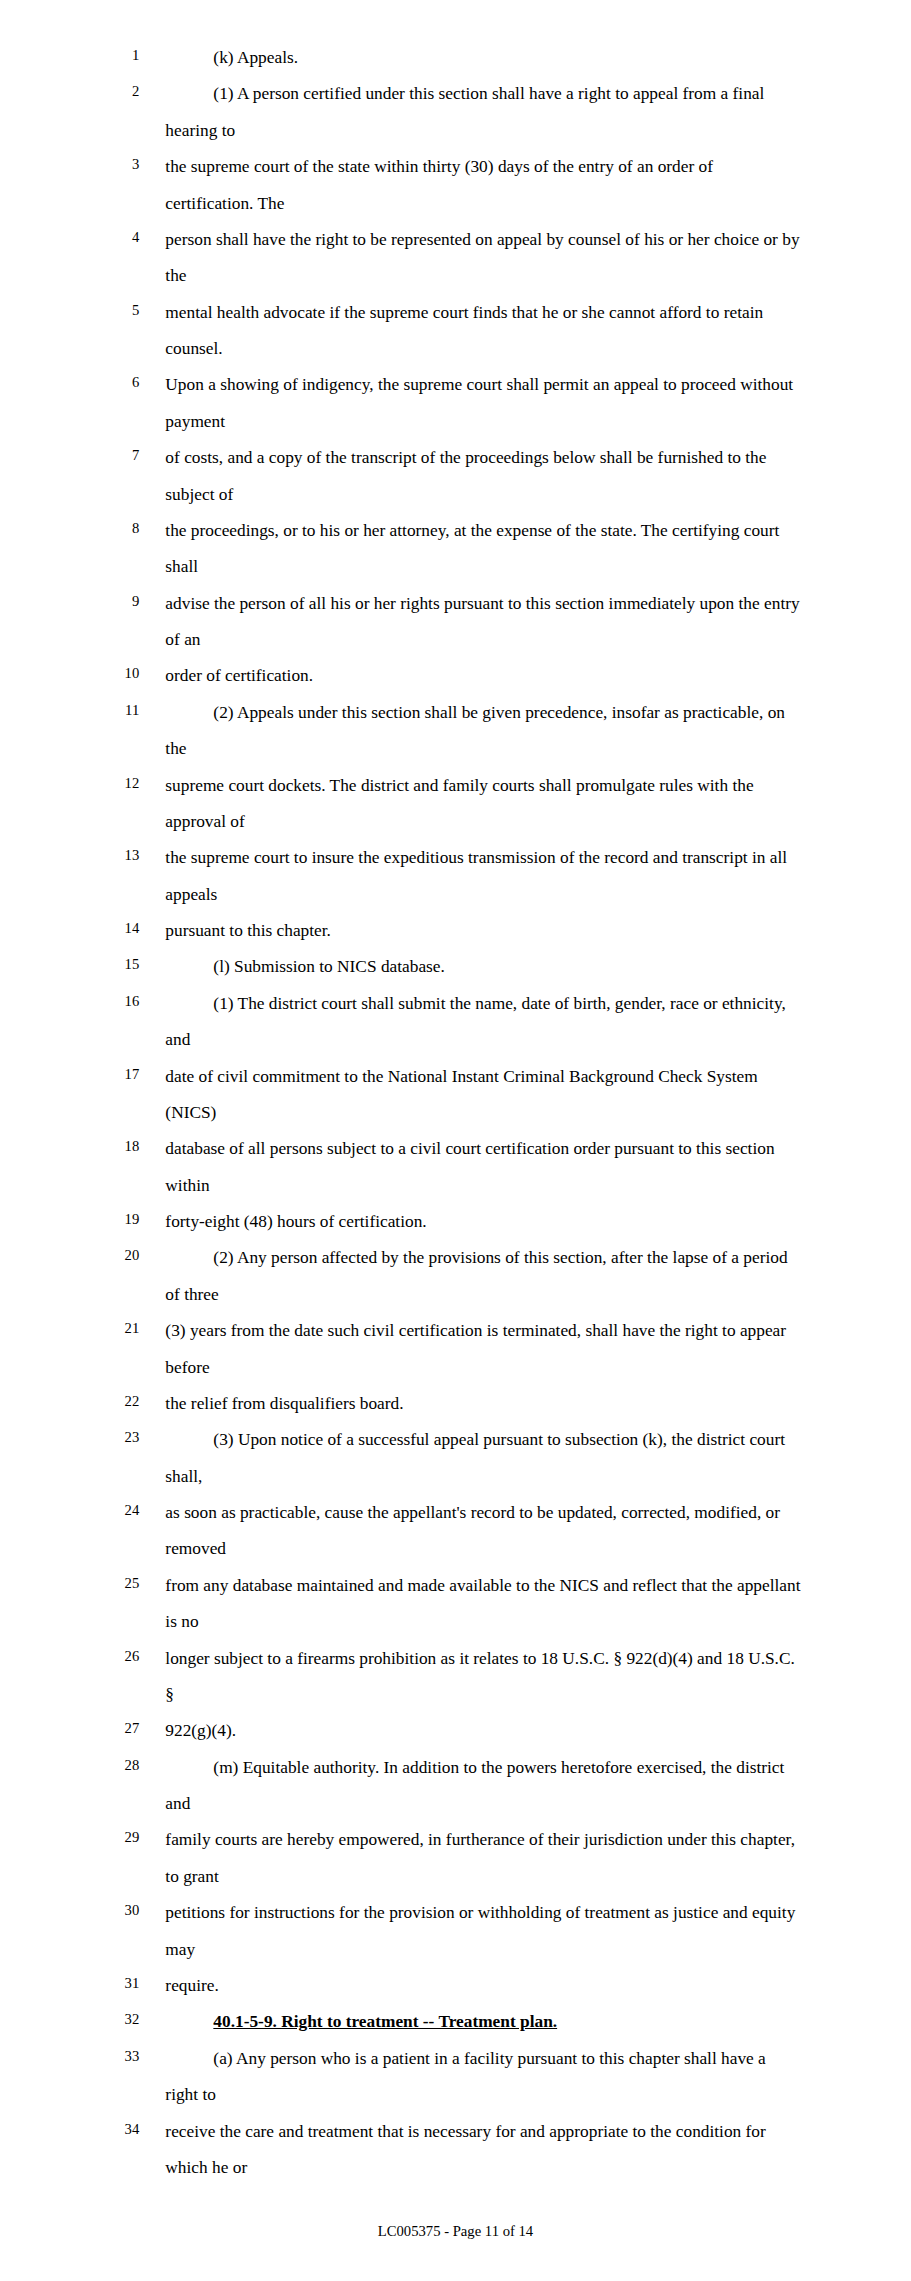(k) Appeals.
(1) A person certified under this section shall have a right to appeal from a final hearing to
the supreme court of the state within thirty (30) days of the entry of an order of certification. The
person shall have the right to be represented on appeal by counsel of his or her choice or by the
mental health advocate if the supreme court finds that he or she cannot afford to retain counsel.
Upon a showing of indigency, the supreme court shall permit an appeal to proceed without payment
of costs, and a copy of the transcript of the proceedings below shall be furnished to the subject of
the proceedings, or to his or her attorney, at the expense of the state. The certifying court shall
advise the person of all his or her rights pursuant to this section immediately upon the entry of an
order of certification.
(2) Appeals under this section shall be given precedence, insofar as practicable, on the
supreme court dockets. The district and family courts shall promulgate rules with the approval of
the supreme court to insure the expeditious transmission of the record and transcript in all appeals
pursuant to this chapter.
(l) Submission to NICS database.
(1) The district court shall submit the name, date of birth, gender, race or ethnicity, and
date of civil commitment to the National Instant Criminal Background Check System (NICS)
database of all persons subject to a civil court certification order pursuant to this section within
forty-eight (48) hours of certification.
(2) Any person affected by the provisions of this section, after the lapse of a period of three
(3) years from the date such civil certification is terminated, shall have the right to appear before
the relief from disqualifiers board.
(3) Upon notice of a successful appeal pursuant to subsection (k), the district court shall,
as soon as practicable, cause the appellant's record to be updated, corrected, modified, or removed
from any database maintained and made available to the NICS and reflect that the appellant is no
longer subject to a firearms prohibition as it relates to 18 U.S.C. § 922(d)(4) and 18 U.S.C. §
922(g)(4).
(m) Equitable authority. In addition to the powers heretofore exercised, the district and
family courts are hereby empowered, in furtherance of their jurisdiction under this chapter, to grant
petitions for instructions for the provision or withholding of treatment as justice and equity may
require.
40.1-5-9. Right to treatment -- Treatment plan.
(a) Any person who is a patient in a facility pursuant to this chapter shall have a right to
receive the care and treatment that is necessary for and appropriate to the condition for which he or
LC005375 - Page 11 of 14